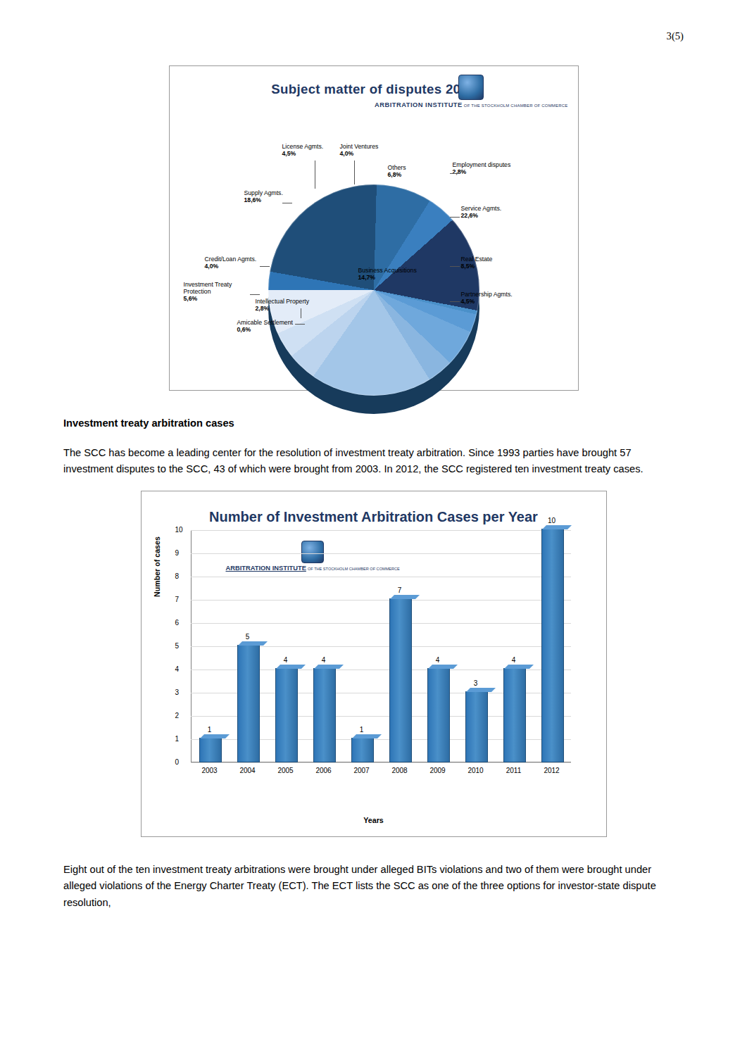3(5)
Subject matter of disputes 2012
ARBITRATION INSTITUTE OF THE STOCKHOLM CHAMBER OF COMMERCE
License Agmts.
4,5%
Joint Ventures
4,0%
Others
6,8%
Employment disputes
2,8%
Service Agmts.
22,6%
Real Estate
8,5%
Partnership Agmts.
4,5%
Business Acquisitions
14,7%
Supply Agmts.
18,6%
Credit/Loan Agmts.
4,0%
Investment Treaty
Protection
5,6%
Intellectual Property
2,8%
Amicable Settlement
0,6%
Investment treaty arbitration cases
The SCC has become a leading center for the resolution of investment treaty arbitration. Since 1993 parties have brought 57 investment disputes to the SCC, 43 of which were brought from 2003. In 2012, the SCC registered ten investment treaty cases.
Number of Investment Arbitration Cases per Year
ARBITRATION INSTITUTE OF THE STOCKHOLM CHAMBER OF COMMERCE
Number of cases
0
1
2
3
4
5
6
7
8
9
10
1
2003
5
2004
4
2005
4
2006
1
2007
7
2008
4
2009
3
2010
4
2011
10
2012
Years
Eight out of the ten investment treaty arbitrations were brought under alleged BITs violations and two of them were brought under alleged violations of the Energy Charter Treaty (ECT). The ECT lists the SCC as one of the three options for investor-state dispute resolution,